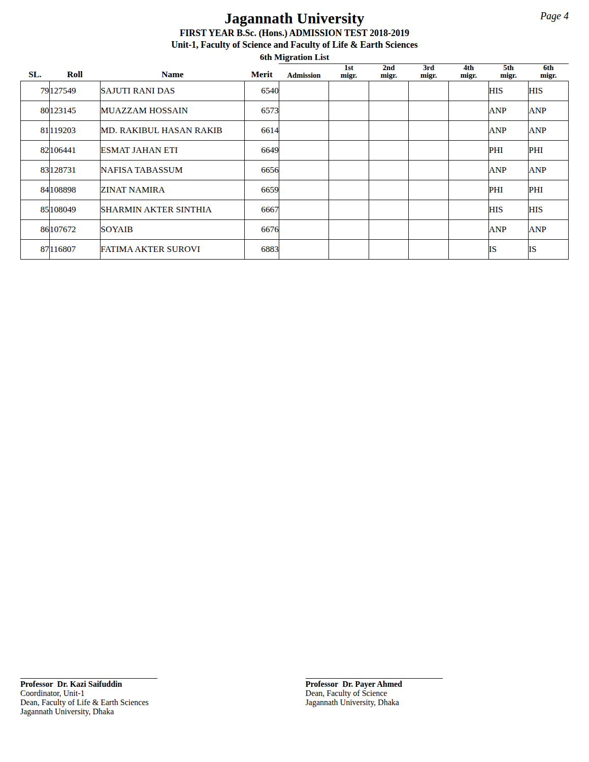Page 4
Jagannath University
FIRST YEAR B.Sc. (Hons.) ADMISSION TEST 2018-2019
Unit-1, Faculty of Science and Faculty of Life & Earth Sciences
6th Migration List
| SL. | Roll | Name | Merit | Admission | 1st migr. | 2nd migr. | 3rd migr. | 4th migr. | 5th migr. | 6th migr. |
| --- | --- | --- | --- | --- | --- | --- | --- | --- | --- | --- |
| 79 | 127549 | SAJUTI RANI DAS | 6540 | | | | | | HIS | HIS |
| 80 | 123145 | MUAZZAM HOSSAIN | 6573 | | | | | | ANP | ANP |
| 81 | 119203 | MD. RAKIBUL HASAN RAKIB | 6614 | | | | | | ANP | ANP |
| 82 | 106441 | ESMAT JAHAN ETI | 6649 | | | | | | PHI | PHI |
| 83 | 128731 | NAFISA TABASSUM | 6656 | | | | | | ANP | ANP |
| 84 | 108898 | ZINAT NAMIRA | 6659 | | | | | | PHI | PHI |
| 85 | 108049 | SHARMIN AKTER SINTHIA | 6667 | | | | | | HIS | HIS |
| 86 | 107672 | SOYAIB | 6676 | | | | | | ANP | ANP |
| 87 | 116807 | FATIMA AKTER SUROVI | 6883 | | | | | | IS | IS |
Professor Dr. Kazi Saifuddin
Coordinator, Unit-1
Dean, Faculty of Life & Earth Sciences
Jagannath University, Dhaka
Professor Dr. Payer Ahmed
Dean, Faculty of Science
Jagannath University, Dhaka